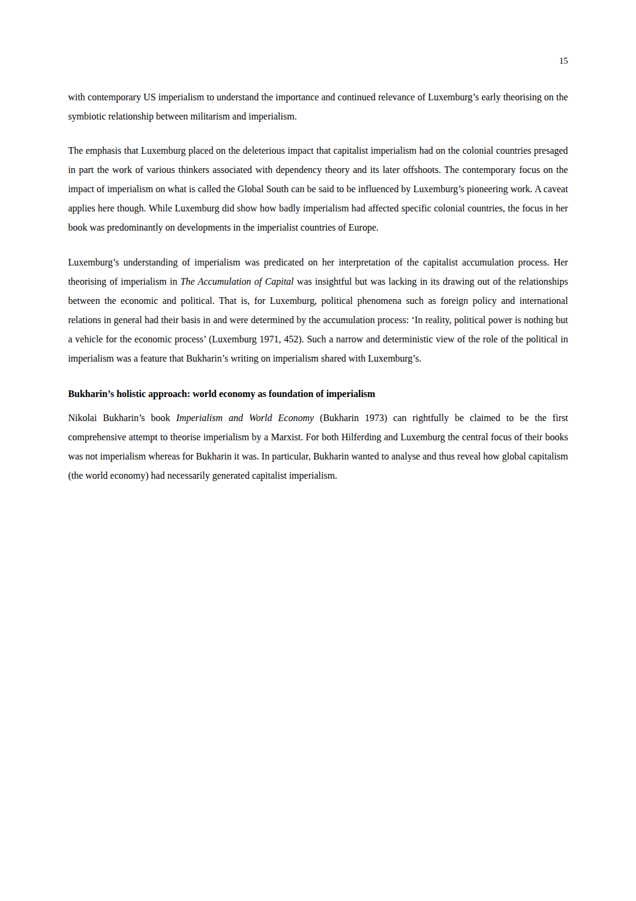15
with contemporary US imperialism to understand the importance and continued relevance of Luxemburg’s early theorising on the symbiotic relationship between militarism and imperialism.
The emphasis that Luxemburg placed on the deleterious impact that capitalist imperialism had on the colonial countries presaged in part the work of various thinkers associated with dependency theory and its later offshoots. The contemporary focus on the impact of imperialism on what is called the Global South can be said to be influenced by Luxemburg’s pioneering work. A caveat applies here though. While Luxemburg did show how badly imperialism had affected specific colonial countries, the focus in her book was predominantly on developments in the imperialist countries of Europe.
Luxemburg’s understanding of imperialism was predicated on her interpretation of the capitalist accumulation process. Her theorising of imperialism in The Accumulation of Capital was insightful but was lacking in its drawing out of the relationships between the economic and political. That is, for Luxemburg, political phenomena such as foreign policy and international relations in general had their basis in and were determined by the accumulation process: ‘In reality, political power is nothing but a vehicle for the economic process’ (Luxemburg 1971, 452). Such a narrow and deterministic view of the role of the political in imperialism was a feature that Bukharin’s writing on imperialism shared with Luxemburg’s.
Bukharin’s holistic approach: world economy as foundation of imperialism
Nikolai Bukharin’s book Imperialism and World Economy (Bukharin 1973) can rightfully be claimed to be the first comprehensive attempt to theorise imperialism by a Marxist. For both Hilferding and Luxemburg the central focus of their books was not imperialism whereas for Bukharin it was. In particular, Bukharin wanted to analyse and thus reveal how global capitalism (the world economy) had necessarily generated capitalist imperialism.